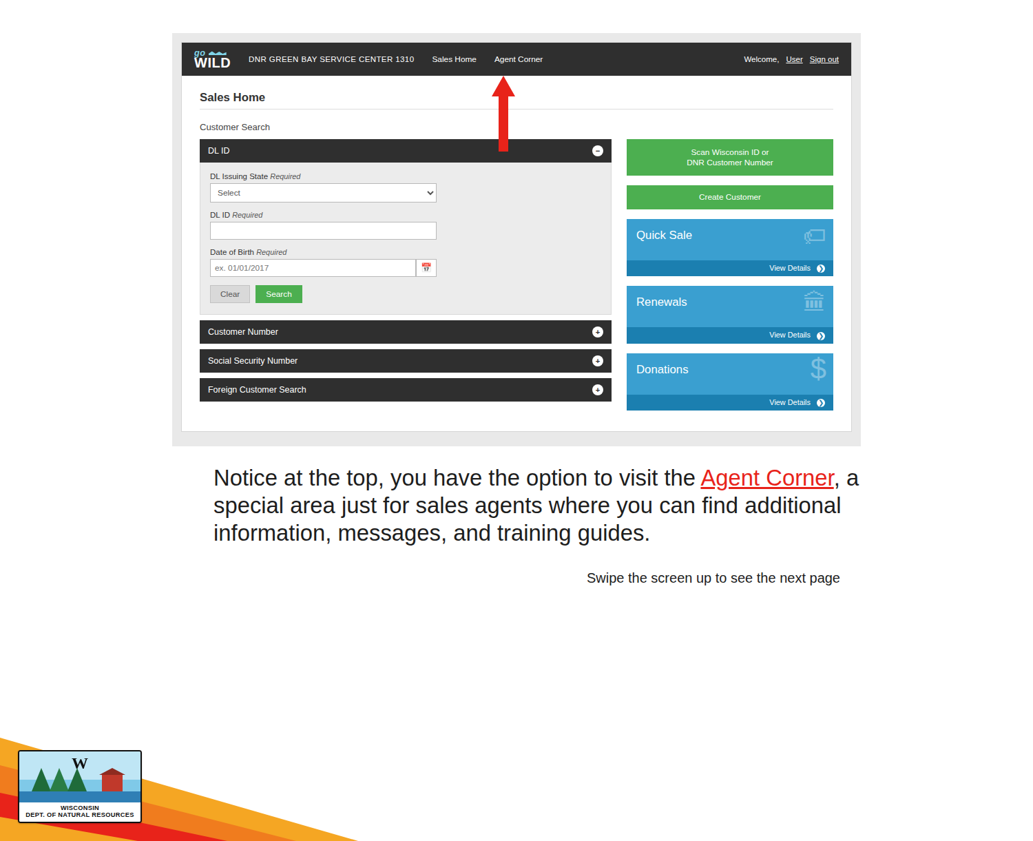go WILD
DNR GREEN BAY SERVICE CENTER 1310 Sales Home Agent Corner
Welcome, User Sign out
Sales Home
Customer Search
DL ID −
DL Issuing State Required Select
DL ID Required
Date of Birth Required
📅
Clear Search
Customer Number +
Social Security Number +
Foreign Customer Search +
Scan Wisconsin ID or
DNR Customer Number
Create Customer
🏷
Quick Sale
View Details ❯
🏛
Renewals
View Details ❯
$
Donations
View Details ❯
Notice at the top, you have the option to visit the Agent Corner, a special area just for sales agents where you can find additional information, messages, and training guides.
Swipe the screen up to see the next page
W
WISCONSIN
DEPT. OF NATURAL RESOURCES